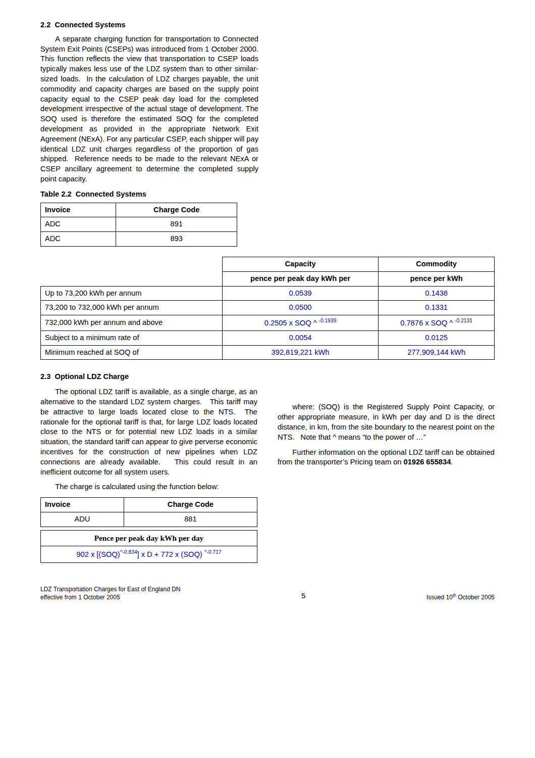2.2 Connected Systems
A separate charging function for transportation to Connected System Exit Points (CSEPs) was introduced from 1 October 2000. This function reflects the view that transportation to CSEP loads typically makes less use of the LDZ system than to other similar-sized loads. In the calculation of LDZ charges payable, the unit commodity and capacity charges are based on the supply point capacity equal to the CSEP peak day load for the completed development irrespective of the actual stage of development. The SOQ used is therefore the estimated SOQ for the completed development as provided in the appropriate Network Exit Agreement (NExA). For any particular CSEP, each shipper will pay identical LDZ unit charges regardless of the proportion of gas shipped. Reference needs to be made to the relevant NExA or CSEP ancillary agreement to determine the completed supply point capacity.
Table 2.2 Connected Systems
| Invoice | Charge Code |
| --- | --- |
| ADC | 891 |
| ADC | 893 |
| | Capacity | Commodity |
| --- | --- | --- |
| | pence per peak day kWh per | pence per kWh |
| Up to 73,200 kWh per annum | 0.0539 | 0.1438 |
| 73,200 to 732,000 kWh per annum | 0.0500 | 0.1331 |
| 732,000 kWh per annum and above | 0.2505 x SOQ ^ -0.1939 | 0.7876 x SOQ ^ -0.2131 |
| Subject to a minimum rate of | 0.0054 | 0.0125 |
| Minimum reached at SOQ of | 392,819,221 kWh | 277,909,144 kWh |
2.3 Optional LDZ Charge
The optional LDZ tariff is available, as a single charge, as an alternative to the standard LDZ system charges. This tariff may be attractive to large loads located close to the NTS. The rationale for the optional tariff is that, for large LDZ loads located close to the NTS or for potential new LDZ loads in a similar situation, the standard tariff can appear to give perverse economic incentives for the construction of new pipelines when LDZ connections are already available. This could result in an inefficient outcome for all system users.
The charge is calculated using the function below:
| Invoice | Charge Code |
| --- | --- |
| ADU | 881 |
| Pence per peak day kWh per day |
| 902 x [(SOQ) ^-0.834 ] x D + 772 x (SOQ) ^-0.717 |
where: (SOQ) is the Registered Supply Point Capacity, or other appropriate measure, in kWh per day and D is the direct distance, in km, from the site boundary to the nearest point on the NTS. Note that ^ means “to the power of …”
Further information on the optional LDZ tariff can be obtained from the transporter’s Pricing team on 01926 655834.
LDZ Transportation Charges for East of England DN
effective from 1 October 2005
5
Issued 10th October 2005